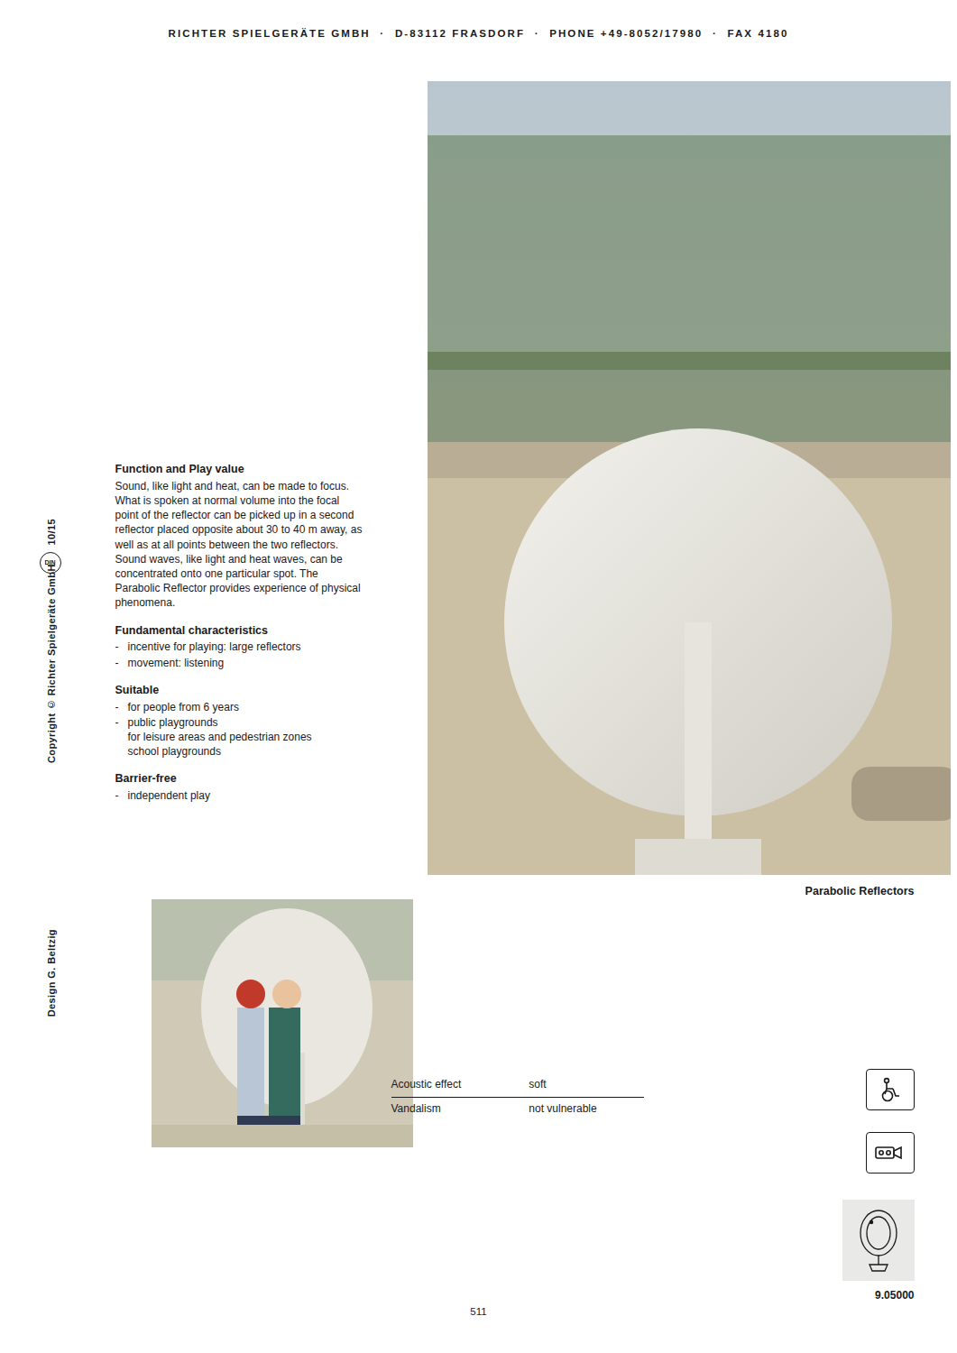RICHTER SPIELGERÄTE GMBH · D-83112 FRASDORF · PHONE +49-8052/17980 · FAX 4180
Copyright © Richter Spielgeräte GmbH 10/15
DIN
Design G. Beltzig
Function and Play value
Sound, like light and heat, can be made to focus. What is spoken at normal volume into the focal point of the reflector can be picked up in a second reflector placed opposite about 30 to 40 m away, as well as at all points between the two reflectors. Sound waves, like light and heat waves, can be concentrated onto one particular spot. The Parabolic Reflector provides experience of physical phenomena.
Fundamental characteristics
incentive for playing: large reflectors
movement: listening
Suitable
for people from 6 years
public playgroundsfor leisure areas and pedestrian zones school playgrounds
Barrier-free
independent play
Parabolic Reflectors
| Acoustic effect | soft |
| Vandalism | not vulnerable |
9.05000
511